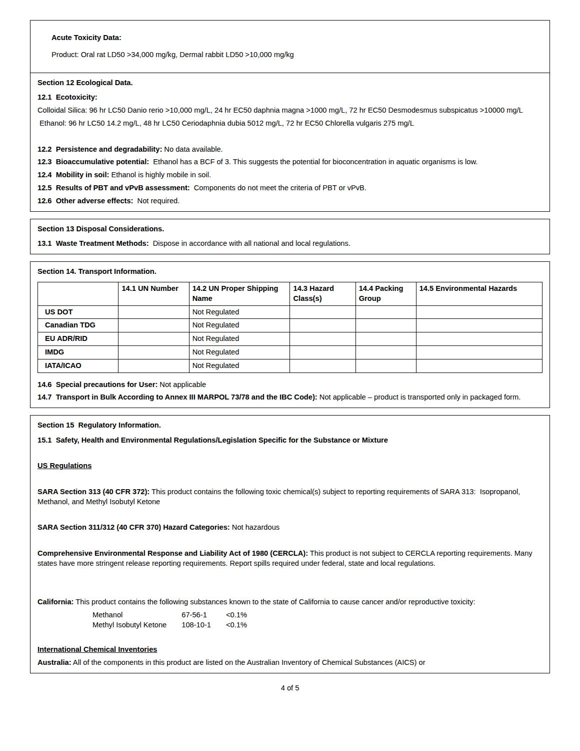Acute Toxicity Data:
Product: Oral rat LD50 >34,000 mg/kg, Dermal rabbit LD50 >10,000 mg/kg
Section 12 Ecological Data.
12.1 Ecotoxicity:
Colloidal Silica: 96 hr LC50 Danio rerio >10,000 mg/L, 24 hr EC50 daphnia magna >1000 mg/L, 72 hr EC50 Desmodesmus subspicatus >10000 mg/L
Ethanol: 96 hr LC50 14.2 mg/L, 48 hr LC50 Ceriodaphnia dubia 5012 mg/L, 72 hr EC50 Chlorella vulgaris 275 mg/L
12.2 Persistence and degradability: No data available.
12.3 Bioaccumulative potential: Ethanol has a BCF of 3. This suggests the potential for bioconcentration in aquatic organisms is low.
12.4 Mobility in soil: Ethanol is highly mobile in soil.
12.5 Results of PBT and vPvB assessment: Components do not meet the criteria of PBT or vPvB.
12.6 Other adverse effects: Not required.
Section 13 Disposal Considerations.
13.1 Waste Treatment Methods: Dispose in accordance with all national and local regulations.
Section 14. Transport Information.
| | 14.1 UN Number | 14.2 UN Proper Shipping Name | 14.3 Hazard Class(s) | 14.4 Packing Group | 14.5 Environmental Hazards |
| --- | --- | --- | --- | --- | --- |
| US DOT | | Not Regulated | | | |
| Canadian TDG | | Not Regulated | | | |
| EU ADR/RID | | Not Regulated | | | |
| IMDG | | Not Regulated | | | |
| IATA/ICAO | | Not Regulated | | | |
14.6 Special precautions for User: Not applicable
14.7 Transport in Bulk According to Annex III MARPOL 73/78 and the IBC Code): Not applicable – product is transported only in packaged form.
Section 15 Regulatory Information.
15.1 Safety, Health and Environmental Regulations/Legislation Specific for the Substance or Mixture
US Regulations
SARA Section 313 (40 CFR 372): This product contains the following toxic chemical(s) subject to reporting requirements of SARA 313: Isopropanol, Methanol, and Methyl Isobutyl Ketone
SARA Section 311/312 (40 CFR 370) Hazard Categories: Not hazardous
Comprehensive Environmental Response and Liability Act of 1980 (CERCLA): This product is not subject to CERCLA reporting requirements. Many states have more stringent release reporting requirements. Report spills required under federal, state and local regulations.
California: This product contains the following substances known to the state of California to cause cancer and/or reproductive toxicity:
| Methanol | 67-56-1 | <0.1% |
| Methyl Isobutyl Ketone | 108-10-1 | <0.1% |
International Chemical Inventories
Australia: All of the components in this product are listed on the Australian Inventory of Chemical Substances (AICS) or
4 of 5